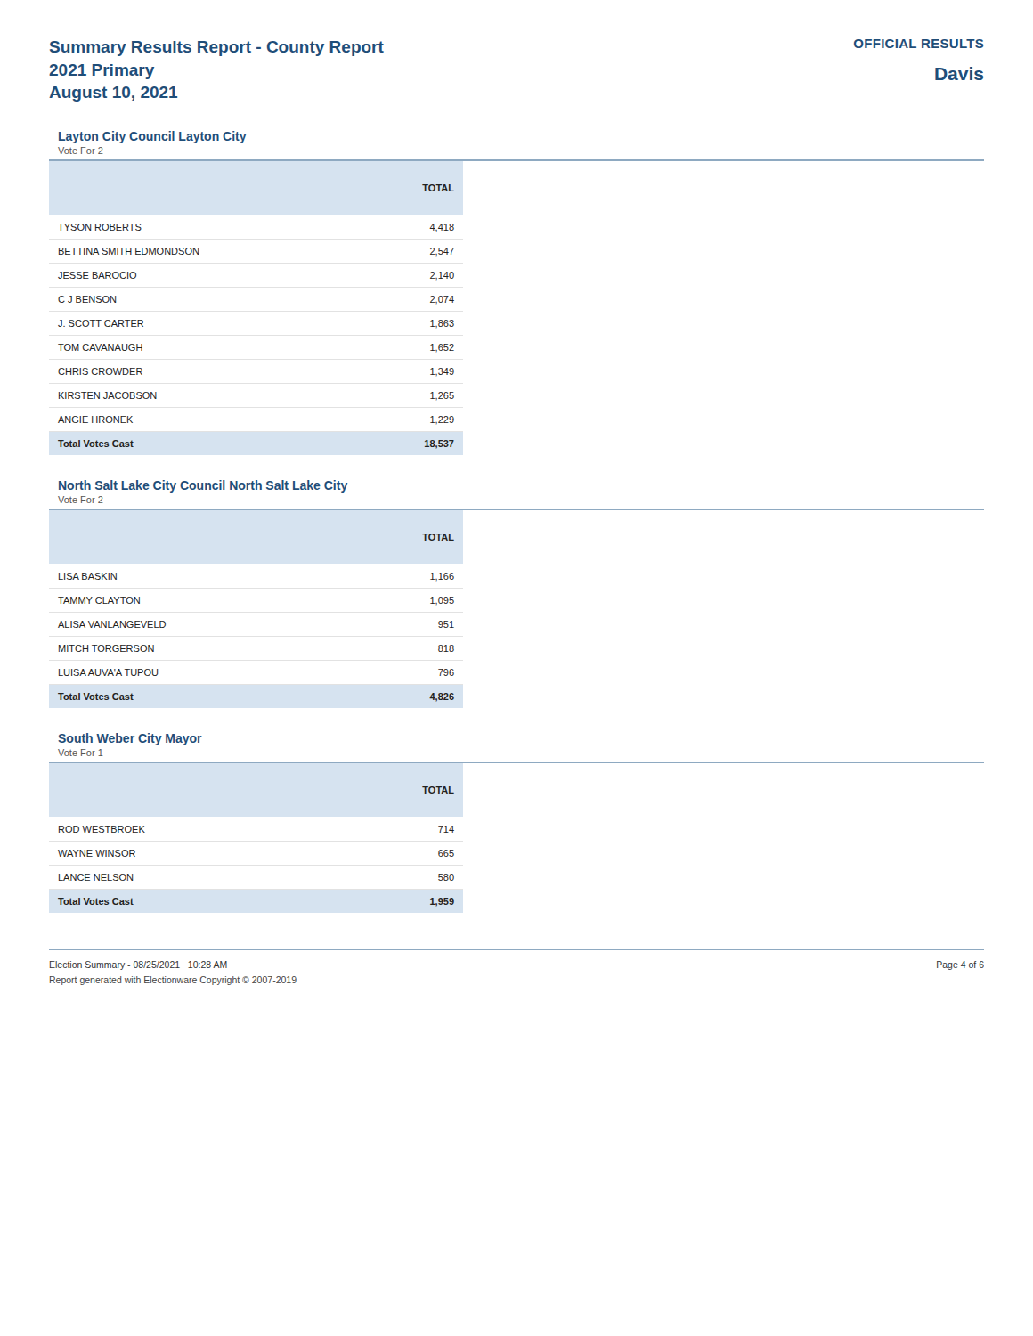Summary Results Report - County Report
2021 Primary
August 10, 2021
OFFICIAL RESULTS
Davis
Layton City Council Layton City
Vote For 2
| | TOTAL |
| --- | --- |
| Tyson Roberts | 4,418 |
| Bettina Smith Edmondson | 2,547 |
| Jesse Barocio | 2,140 |
| C J Benson | 2,074 |
| J. Scott Carter | 1,863 |
| Tom Cavanaugh | 1,652 |
| Chris Crowder | 1,349 |
| Kirsten Jacobson | 1,265 |
| Angie Hronek | 1,229 |
| Total Votes Cast | 18,537 |
North Salt Lake City Council North Salt Lake City
Vote For 2
| | TOTAL |
| --- | --- |
| Lisa Baskin | 1,166 |
| Tammy Clayton | 1,095 |
| Alisa VanLangeveld | 951 |
| Mitch Torgerson | 818 |
| Luisa Auva'a Tupou | 796 |
| Total Votes Cast | 4,826 |
South Weber City Mayor
Vote For 1
| | TOTAL |
| --- | --- |
| Rod Westbroek | 714 |
| Wayne Winsor | 665 |
| Lance Nelson | 580 |
| Total Votes Cast | 1,959 |
Election Summary - 08/25/2021 10:28 AM
Report generated with Electionware Copyright © 2007-2019
Page 4 of 6